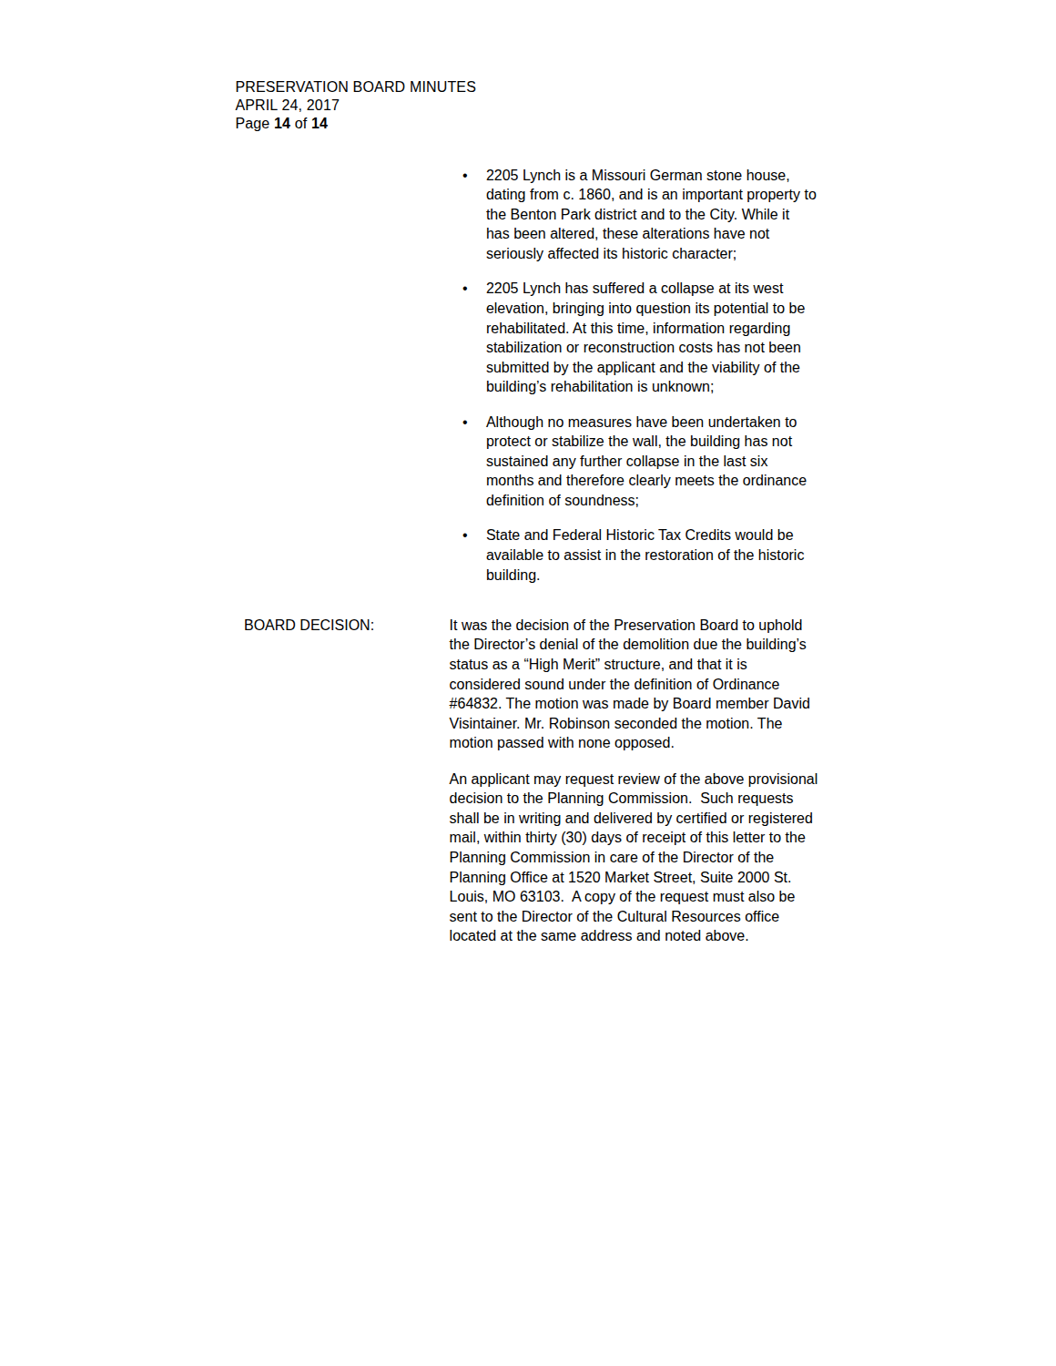PRESERVATION BOARD MINUTES
APRIL 24, 2017
Page 14 of 14
2205 Lynch is a Missouri German stone house, dating from c. 1860, and is an important property to the Benton Park district and to the City. While it has been altered, these alterations have not seriously affected its historic character;
2205 Lynch has suffered a collapse at its west elevation, bringing into question its potential to be rehabilitated. At this time, information regarding stabilization or reconstruction costs has not been submitted by the applicant and the viability of the building’s rehabilitation is unknown;
Although no measures have been undertaken to protect or stabilize the wall, the building has not sustained any further collapse in the last six months and therefore clearly meets the ordinance definition of soundness;
State and Federal Historic Tax Credits would be available to assist in the restoration of the historic building.
BOARD DECISION:
It was the decision of the Preservation Board to uphold the Director’s denial of the demolition due the building’s status as a “High Merit” structure, and that it is considered sound under the definition of Ordinance #64832. The motion was made by Board member David Visintainer. Mr. Robinson seconded the motion. The motion passed with none opposed.
An applicant may request review of the above provisional decision to the Planning Commission. Such requests shall be in writing and delivered by certified or registered mail, within thirty (30) days of receipt of this letter to the Planning Commission in care of the Director of the Planning Office at 1520 Market Street, Suite 2000 St. Louis, MO 63103. A copy of the request must also be sent to the Director of the Cultural Resources office located at the same address and noted above.